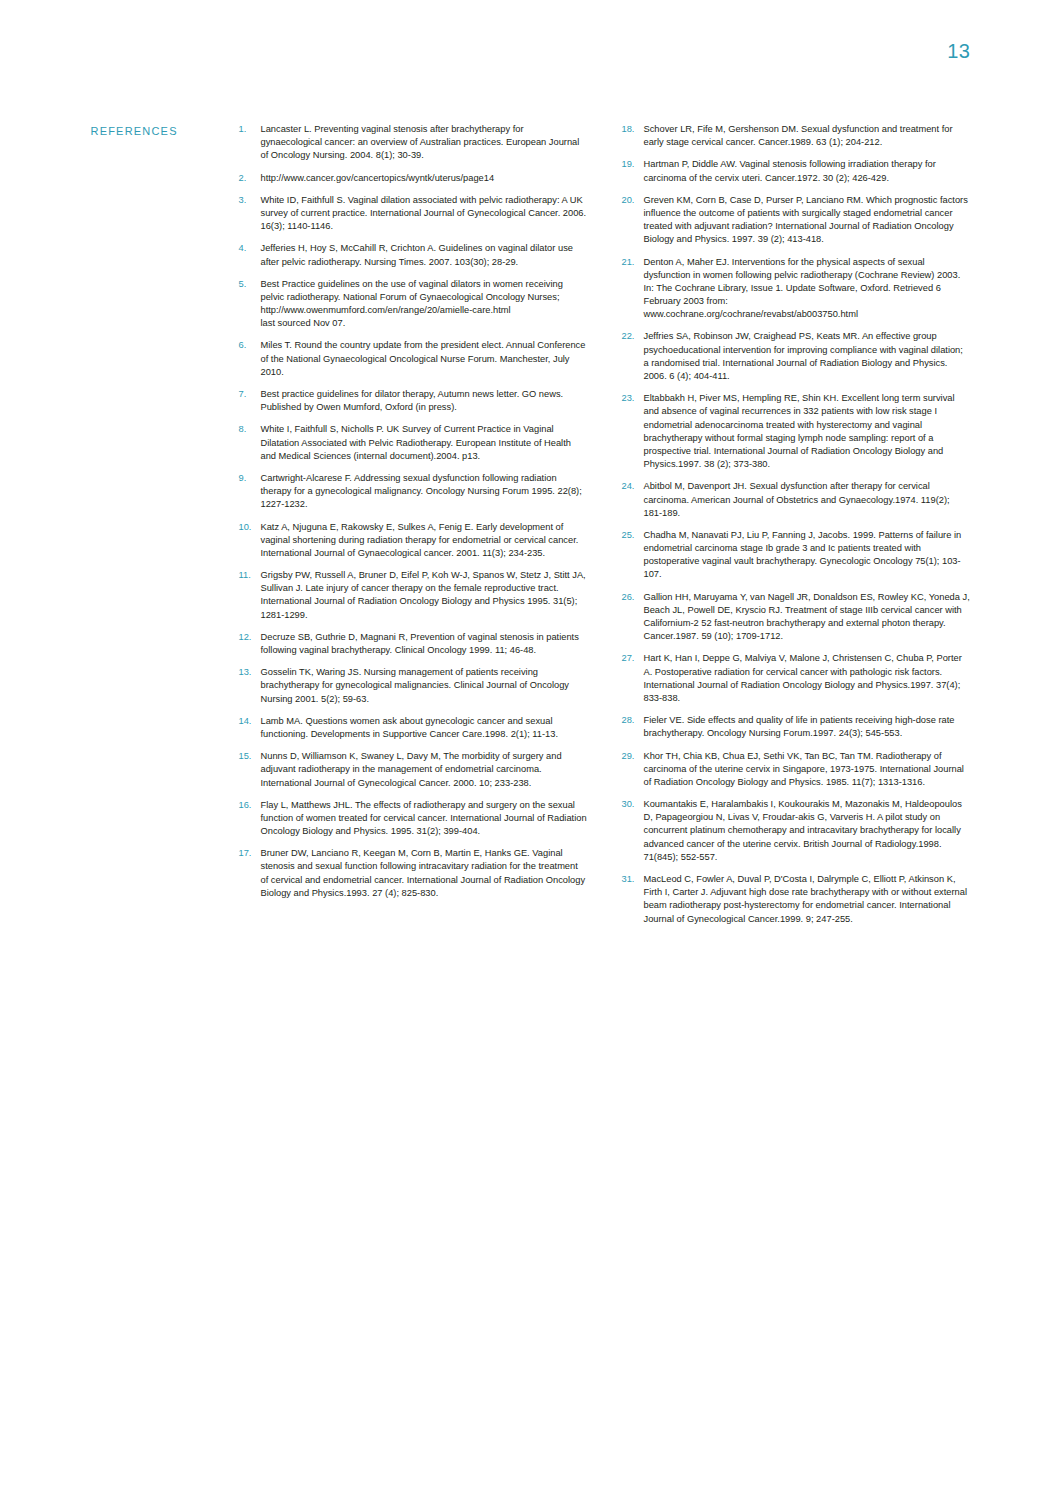13
REFERENCES
1. Lancaster L. Preventing vaginal stenosis after brachytherapy for gynaecological cancer: an overview of Australian practices. European Journal of Oncology Nursing. 2004. 8(1); 30-39.
2. http://www.cancer.gov/cancertopics/wyntk/uterus/page14
3. White ID, Faithfull S. Vaginal dilation associated with pelvic radiotherapy: A UK survey of current practice. International Journal of Gynecological Cancer. 2006. 16(3); 1140-1146.
4. Jefferies H, Hoy S, McCahill R, Crichton A. Guidelines on vaginal dilator use after pelvic radiotherapy. Nursing Times. 2007. 103(30); 28-29.
5. Best Practice guidelines on the use of vaginal dilators in women receiving pelvic radiotherapy. National Forum of Gynaecological Oncology Nurses;
http://www.owenmumford.com/en/range/20/amielle-care.html
last sourced Nov 07.
6. Miles T. Round the country update from the president elect. Annual Conference of the National Gynaecological Oncological Nurse Forum. Manchester, July 2010.
7. Best practice guidelines for dilator therapy, Autumn news letter. GO news. Published by Owen Mumford, Oxford (in press).
8. White I, Faithfull S, Nicholls P. UK Survey of Current Practice in Vaginal Dilatation Associated with Pelvic Radiotherapy. European Institute of Health and Medical Sciences (internal document).2004. p13.
9. Cartwright-Alcarese F. Addressing sexual dysfunction following radiation therapy for a gynecological malignancy. Oncology Nursing Forum 1995. 22(8); 1227-1232.
10. Katz A, Njuguna E, Rakowsky E, Sulkes A, Fenig E. Early development of vaginal shortening during radiation therapy for endometrial or cervical cancer. International Journal of Gynaecological cancer. 2001. 11(3); 234-235.
11. Grigsby PW, Russell A, Bruner D, Eifel P, Koh W-J, Spanos W, Stetz J, Stitt JA, Sullivan J. Late injury of cancer therapy on the female reproductive tract. International Journal of Radiation Oncology Biology and Physics 1995. 31(5); 1281-1299.
12. Decruze SB, Guthrie D, Magnani R, Prevention of vaginal stenosis in patients following vaginal brachytherapy. Clinical Oncology 1999. 11; 46-48.
13. Gosselin TK, Waring JS. Nursing management of patients receiving brachytherapy for gynecological malignancies. Clinical Journal of Oncology Nursing 2001. 5(2); 59-63.
14. Lamb MA. Questions women ask about gynecologic cancer and sexual functioning. Developments in Supportive Cancer Care.1998. 2(1); 11-13.
15. Nunns D, Williamson K, Swaney L, Davy M, The morbidity of surgery and adjuvant radiotherapy in the management of endometrial carcinoma. International Journal of Gynecological Cancer. 2000. 10; 233-238.
16. Flay L, Matthews JHL. The effects of radiotherapy and surgery on the sexual function of women treated for cervical cancer. International Journal of Radiation Oncology Biology and Physics. 1995. 31(2); 399-404.
17. Bruner DW, Lanciano R, Keegan M, Corn B, Martin E, Hanks GE. Vaginal stenosis and sexual function following intracavitary radiation for the treatment of cervical and endometrial cancer. International Journal of Radiation Oncology Biology and Physics.1993. 27 (4); 825-830.
18. Schover LR, Fife M, Gershenson DM. Sexual dysfunction and treatment for early stage cervical cancer. Cancer.1989. 63 (1); 204-212.
19. Hartman P, Diddle AW. Vaginal stenosis following irradiation therapy for carcinoma of the cervix uteri. Cancer.1972. 30 (2); 426-429.
20. Greven KM, Corn B, Case D, Purser P, Lanciano RM. Which prognostic factors influence the outcome of patients with surgically staged endometrial cancer treated with adjuvant radiation? International Journal of Radiation Oncology Biology and Physics. 1997. 39 (2); 413-418.
21. Denton A, Maher EJ. Interventions for the physical aspects of sexual dysfunction in women following pelvic radiotherapy (Cochrane Review) 2003. In: The Cochrane Library, Issue 1. Update Software, Oxford. Retrieved 6 February 2003 from:
www.cochrane.org/cochrane/revabst/ab003750.html
22. Jeffries SA, Robinson JW, Craighead PS, Keats MR. An effective group psychoeducational intervention for improving compliance with vaginal dilation; a randomised trial. International Journal of Radiation Biology and Physics. 2006. 6 (4); 404-411.
23. Eltabbakh H, Piver MS, Hempling RE, Shin KH. Excellent long term survival and absence of vaginal recurrences in 332 patients with low risk stage I endometrial adenocarcinoma treated with hysterectomy and vaginal brachytherapy without formal staging lymph node sampling: report of a prospective trial. International Journal of Radiation Oncology Biology and Physics.1997. 38 (2); 373-380.
24. Abitbol M, Davenport JH. Sexual dysfunction after therapy for cervical carcinoma. American Journal of Obstetrics and Gynaecology.1974. 119(2); 181-189.
25. Chadha M, Nanavati PJ, Liu P, Fanning J, Jacobs. 1999. Patterns of failure in endometrial carcinoma stage Ib grade 3 and Ic patients treated with postoperative vaginal vault brachytherapy. Gynecologic Oncology 75(1); 103-107.
26. Gallion HH, Maruyama Y, van Nagell JR, Donaldson ES, Rowley KC, Yoneda J, Beach JL, Powell DE, Kryscio RJ. Treatment of stage IIIb cervical cancer with Californium-2 52 fast-neutron brachytherapy and external photon therapy. Cancer.1987. 59 (10); 1709-1712.
27. Hart K, Han I, Deppe G, Malviya V, Malone J, Christensen C, Chuba P, Porter A. Postoperative radiation for cervical cancer with pathologic risk factors. International Journal of Radiation Oncology Biology and Physics.1997. 37(4); 833-838.
28. Fieler VE. Side effects and quality of life in patients receiving high-dose rate brachytherapy. Oncology Nursing Forum.1997. 24(3); 545-553.
29. Khor TH, Chia KB, Chua EJ, Sethi VK, Tan BC, Tan TM. Radiotherapy of carcinoma of the uterine cervix in Singapore, 1973-1975. International Journal of Radiation Oncology Biology and Physics. 1985. 11(7); 1313-1316.
30. Koumantakis E, Haralambakis I, Koukourakis M, Mazonakis M, Haldeopoulos D, Papageorgiou N, Livas V, Froudar-akis G, Varveris H. A pilot study on concurrent platinum chemotherapy and intracavitary brachytherapy for locally advanced cancer of the uterine cervix. British Journal of Radiology.1998. 71(845); 552-557.
31. MacLeod C, Fowler A, Duval P, D'Costa I, Dalrymple C, Elliott P, Atkinson K, Firth I, Carter J. Adjuvant high dose rate brachytherapy with or without external beam radiotherapy post-hysterectomy for endometrial cancer. International Journal of Gynecological Cancer.1999. 9; 247-255.